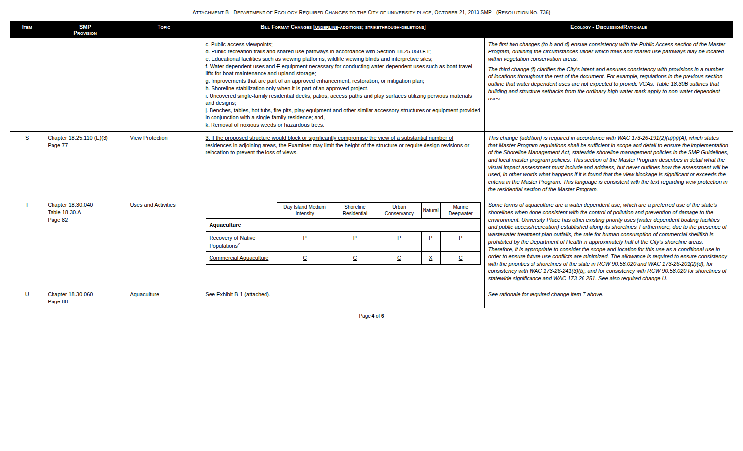ATTACHMENT B - DEPARTMENT OF ECOLOGY REQUIRED CHANGES TO THE CITY OF UNIVERSITY PLACE, OCTOBER 21, 2013 SMP - (RESOLUTION NO. 736)
| Item | SMP Provision | Topic | Bill Format Changes [ underline -additions; strikethrough -deletions] | Ecology - Discussion/Rationale |
| --- | --- | --- | --- | --- |
| | | | c. Public access viewpoints; d. Public recreation trails and shared use pathways in accordance with Section 18.25.050.F.1 ; e. Educational facilities such as viewing platforms, wildlife viewing blinds and interpretive sites; f. Water dependent uses and E e quipment necessary for conducting water-dependent uses such as boat travel lifts for boat maintenance and upland storage; g. Improvements that are part of an approved enhancement, restoration, or mitigation plan; h. Shoreline stabilization only when it is part of an approved project. i. Uncovered single-family residential decks, patios, access paths and play surfaces utilizing pervious materials and designs; j. Benches, tables, hot tubs, fire pits, play equipment and other similar accessory structures or equipment provided in conjunction with a single-family residence; and, k. Removal of noxious weeds or hazardous trees. | The first two changes (to b and d) ensure consistency with the Public Access section of the Master Program, outlining the circumstances under which trails and shared use pathways may be located within vegetation conservation areas. The third change (f) clarifies the City's intent and ensures consistency with provisions in a number of locations throughout the rest of the document. For example, regulations in the previous section outline that water dependent uses are not expected to provide VCAs. Table 18.30B outlines that building and structure setbacks from the ordinary high water mark apply to non-water dependent uses. |
| S | Chapter 18.25.110 (E)(3) Page 77 | View Protection | 3. If the proposed structure would block or significantly compromise the view of a substantial number of residences in adjoining areas, the Examiner may limit the height of the structure or require design revisions or relocation to prevent the loss of views. | This change (addition) is required in accordance with WAC 173-26-191(2)(a)(ii)(A), which states that Master Program regulations shall be sufficient in scope and detail to ensure the implementation of the Shoreline Management Act, statewide shoreline management policies in the SMP Guidelines, and local master program policies. This section of the Master Program describes in detail what the visual impact assessment must include and address, but never outlines how the assessment will be used, in other words what happens if it is found that the view blockage is significant or exceeds the criteria in the Master Program. This language is consistent with the text regarding view protection in the residential section of the Master Program. |
| T | Chapter 18.30.040 Table 18.30.A Page 82 | Uses and Activities | / / Day Island Medium Intensity / Shoreline Residential / Urban Conservancy / Natural / Marine Deepwater / / --- / --- / --- / --- / --- / --- / / Aquaculture / / Recovery of Native Populations 2 / P / P / P / P / P / / Commercial Aquaculture / C / C / C / X / C / | Some forms of aquaculture are a water dependent use, which are a preferred use of the state's shorelines when done consistent with the control of pollution and prevention of damage to the environment. University Place has other existing priority uses (water dependent boating facilities and public access/recreation) established along its shorelines. Furthermore, due to the presence of wastewater treatment plan outfalls, the sale for human consumption of commercial shellfish is prohibited by the Department of Health in approximately half of the City's shoreline areas. Therefore, it is appropriate to consider the scope and location for this use as a conditional use in order to ensure future use conflicts are minimized. The allowance is required to ensure consistency with the priorities of shorelines of the state in RCW 90.58.020 and WAC 173-26-201(2)(d), for consistency with WAC 173-26-241(3)(b), and for consistency with RCW 90.58.020 for shorelines of statewide significance and WAC 173-26-251. See also required change U. |
| U | Chapter 18.30.060 Page 88 | Aquaculture | See Exhibit B-1 (attached). | See rationale for required change item T above. |
Page 4 of 6